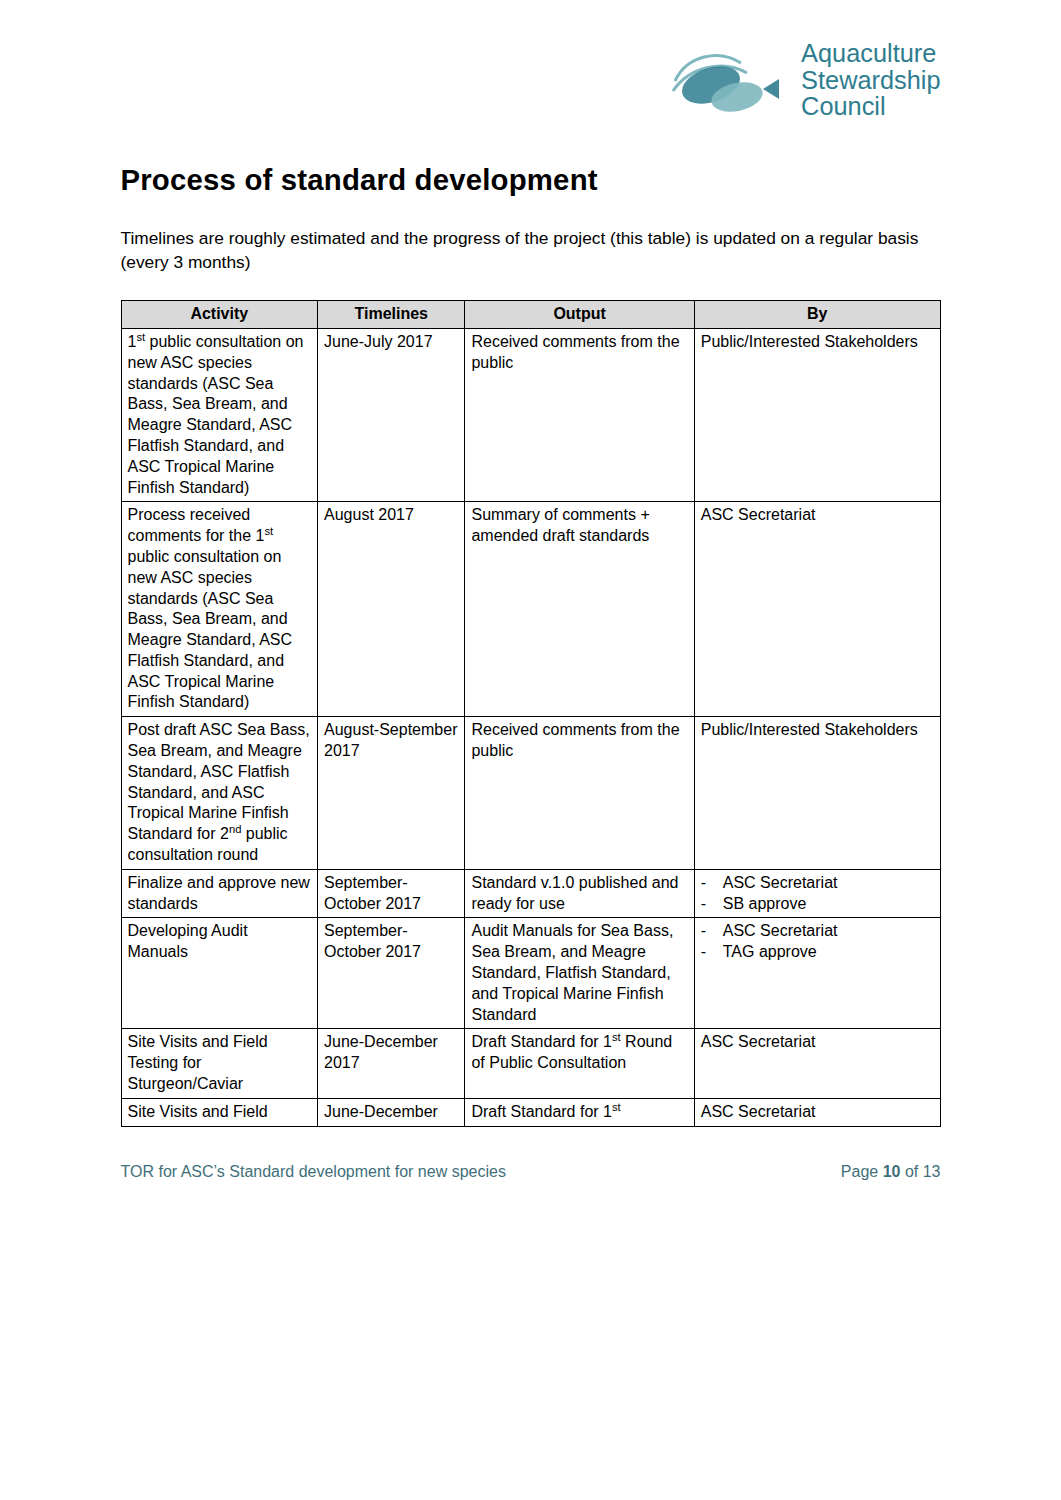Aquaculture
Stewardship
Council
Process of standard development
Timelines are roughly estimated and the progress of the project (this table) is updated on a regular basis (every 3 months)
| Activity | Timelines | Output | By |
| --- | --- | --- | --- |
| 1 st public consultation on new ASC species standards (ASC Sea Bass, Sea Bream, and Meagre Standard, ASC Flatfish Standard, and ASC Tropical Marine Finfish Standard) | June-July 2017 | Received comments from the public | Public/Interested Stakeholders |
| Process received comments for the 1 st public consultation on new ASC species standards (ASC Sea Bass, Sea Bream, and Meagre Standard, ASC Flatfish Standard, and ASC Tropical Marine Finfish Standard) | August 2017 | Summary of comments + amended draft standards | ASC Secretariat |
| Post draft ASC Sea Bass, Sea Bream, and Meagre Standard, ASC Flatfish Standard, and ASC Tropical Marine Finfish Standard for 2 nd public consultation round | August-September 2017 | Received comments from the public | Public/Interested Stakeholders |
| Finalize and approve new standards | September-October 2017 | Standard v.1.0 published and ready for use | - ASC Secretariat - SB approve |
| Developing Audit Manuals | September-October 2017 | Audit Manuals for Sea Bass, Sea Bream, and Meagre Standard, Flatfish Standard, and Tropical Marine Finfish Standard | - ASC Secretariat - TAG approve |
| Site Visits and Field Testing for Sturgeon/Caviar | June-December 2017 | Draft Standard for 1 st Round of Public Consultation | ASC Secretariat |
| Site Visits and Field | June-December | Draft Standard for 1 st | ASC Secretariat |
TOR for ASC’s Standard development for new species
Page 10 of 13